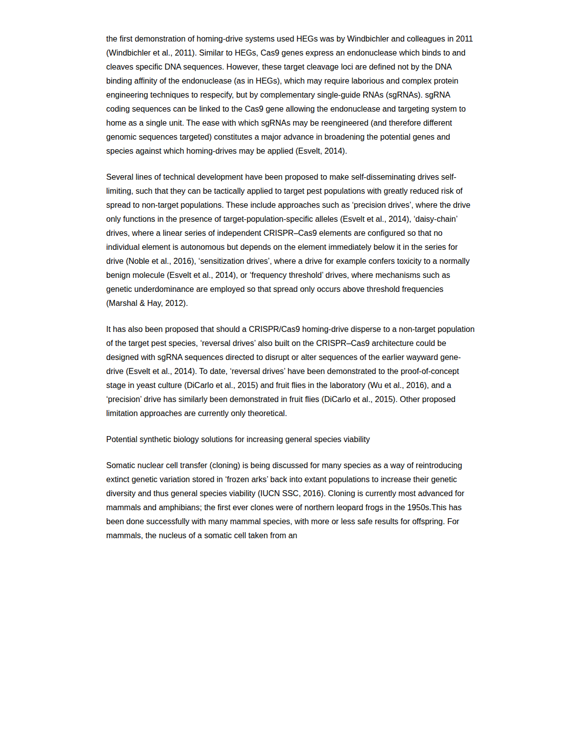the first demonstration of homing-drive systems used HEGs was by Windbichler and colleagues in 2011 (Windbichler et al., 2011). Similar to HEGs, Cas9 genes express an endonuclease which binds to and cleaves specific DNA sequences. However, these target cleavage loci are defined not by the DNA binding affinity of the endonuclease (as in HEGs), which may require laborious and complex protein engineering techniques to respecify, but by complementary single-guide RNAs (sgRNAs). sgRNA coding sequences can be linked to the Cas9 gene allowing the endonuclease and targeting system to home as a single unit. The ease with which sgRNAs may be reengineered (and therefore different genomic sequences targeted) constitutes a major advance in broadening the potential genes and species against which homing-drives may be applied (Esvelt, 2014).
Several lines of technical development have been proposed to make self-disseminating drives self-limiting, such that they can be tactically applied to target pest populations with greatly reduced risk of spread to non-target populations. These include approaches such as ‘precision drives’, where the drive only functions in the presence of target-population-specific alleles (Esvelt et al., 2014), ‘daisy-chain’ drives, where a linear series of independent CRISPR–Cas9 elements are configured so that no individual element is autonomous but depends on the element immediately below it in the series for drive (Noble et al., 2016), ‘sensitization drives’, where a drive for example confers toxicity to a normally benign molecule (Esvelt et al., 2014), or ‘frequency threshold’ drives, where mechanisms such as genetic underdominance are employed so that spread only occurs above threshold frequencies (Marshal & Hay, 2012).
It has also been proposed that should a CRISPR/Cas9 homing-drive disperse to a non-target population of the target pest species, ‘reversal drives’ also built on the CRISPR–Cas9 architecture could be designed with sgRNA sequences directed to disrupt or alter sequences of the earlier wayward gene-drive (Esvelt et al., 2014). To date, ‘reversal drives’ have been demonstrated to the proof-of-concept stage in yeast culture (DiCarlo et al., 2015) and fruit flies in the laboratory (Wu et al., 2016), and a ‘precision’ drive has similarly been demonstrated in fruit flies (DiCarlo et al., 2015). Other proposed limitation approaches are currently only theoretical.
Potential synthetic biology solutions for increasing general species viability
Somatic nuclear cell transfer (cloning) is being discussed for many species as a way of reintroducing extinct genetic variation stored in ‘frozen arks’ back into extant populations to increase their genetic diversity and thus general species viability (IUCN SSC, 2016). Cloning is currently most advanced for mammals and amphibians; the first ever clones were of northern leopard frogs in the 1950s.This has been done successfully with many mammal species, with more or less safe results for offspring. For mammals, the nucleus of a somatic cell taken from an